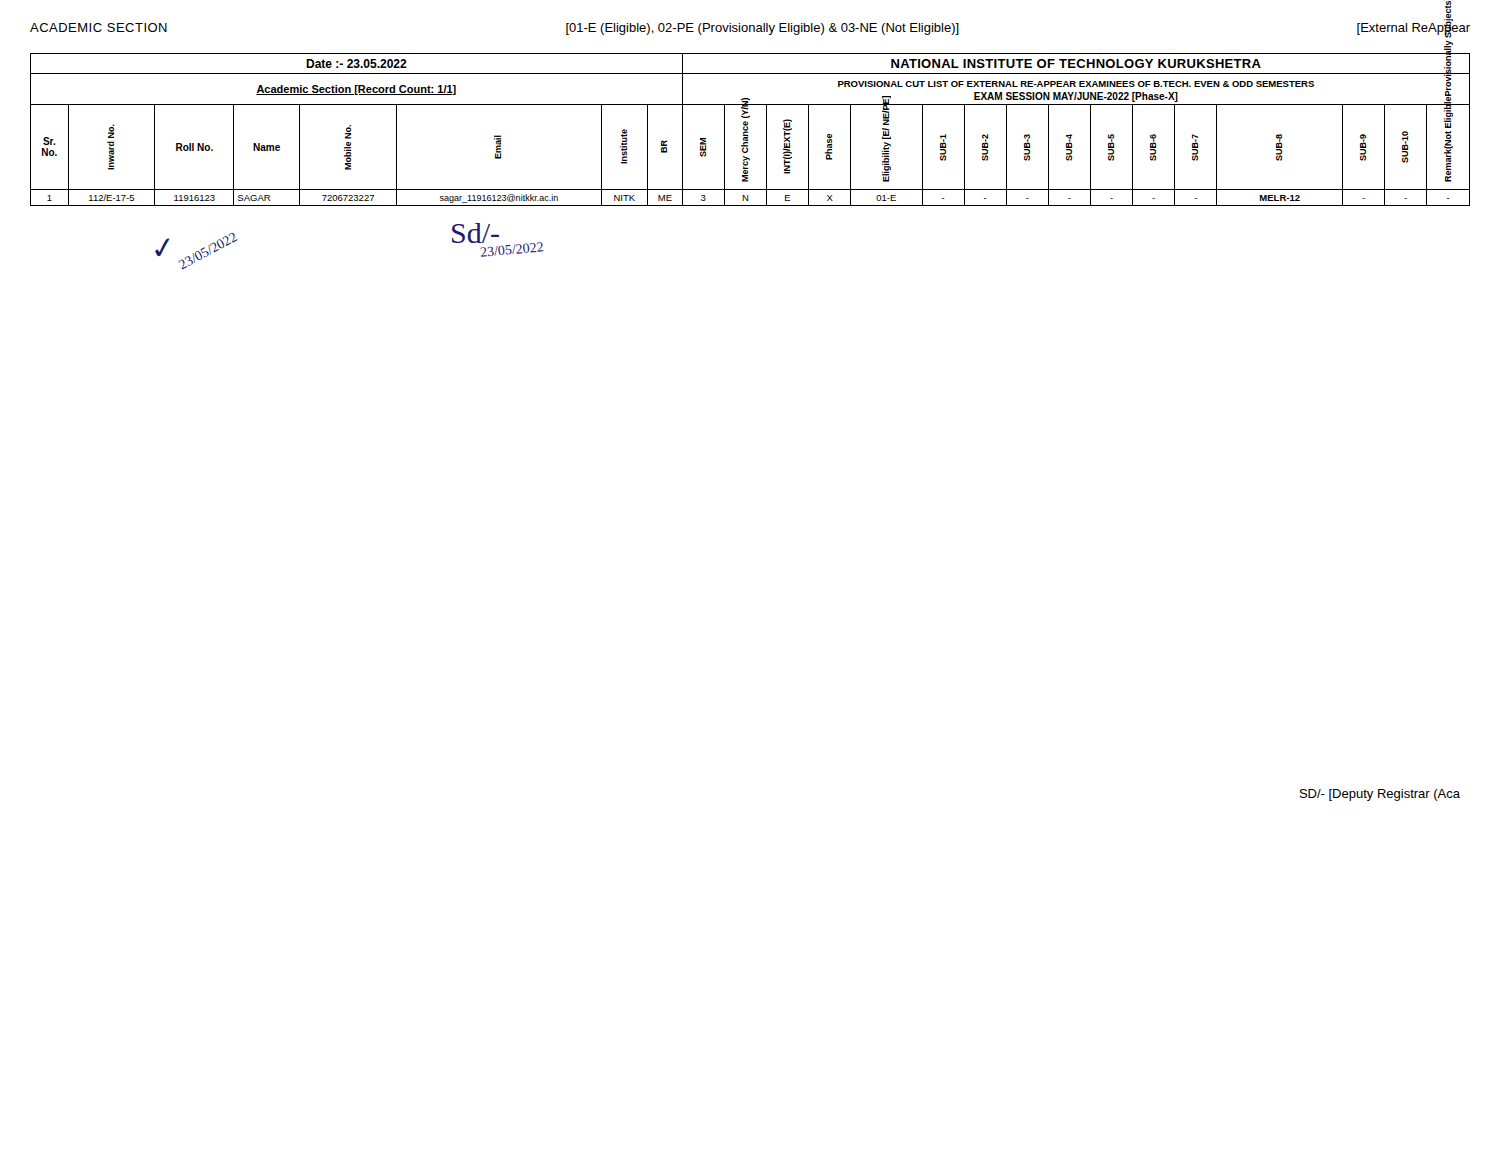ACADEMIC SECTION
[01-E (Eligible), 02-PE (Provisionally Eligible) & 03-NE (Not Eligible)]
[External ReAppear
| Date :- 23.05.2022 | NATIONAL INSTITUTE OF TECHNOLOGY KURUKSHETRA |
| Academic Section [Record Count: 1/1] | PROVISIONAL CUT LIST OF EXTERNAL RE-APPEAR EXAMINEES OF B.TECH. EVEN & ODD SEMESTERS EXAM SESSION MAY/JUNE-2022 [Phase-X] |
| Sr. No. | Inward No. | Roll No. | Name | Mobile No. | Email | Institute | BR | SEM | Mercy Chance (Y/N) | INT(I)/EXT(E) | Phase | Eligibility [E/ NE/PE] | SUB-1 | SUB-2 | SUB-3 | SUB-4 | SUB-5 | SUB-6 | SUB-7 | SUB-8 | SUB-9 | SUB-10 | Remark(Not EligibleProvisionally Subjects) |
| 1 | 112/E-17-5 | 11916123 | SAGAR | 7206723227 | sagar_11916123@nitkkr.ac.in | NITK | ME | 3 | N | E | X | 01-E | - | - | - | - | - | - | - | MELR-12 | - | - | - |
✓23/05/2022
Sd/-23/05/2022
SD/- [Deputy Registrar (Aca